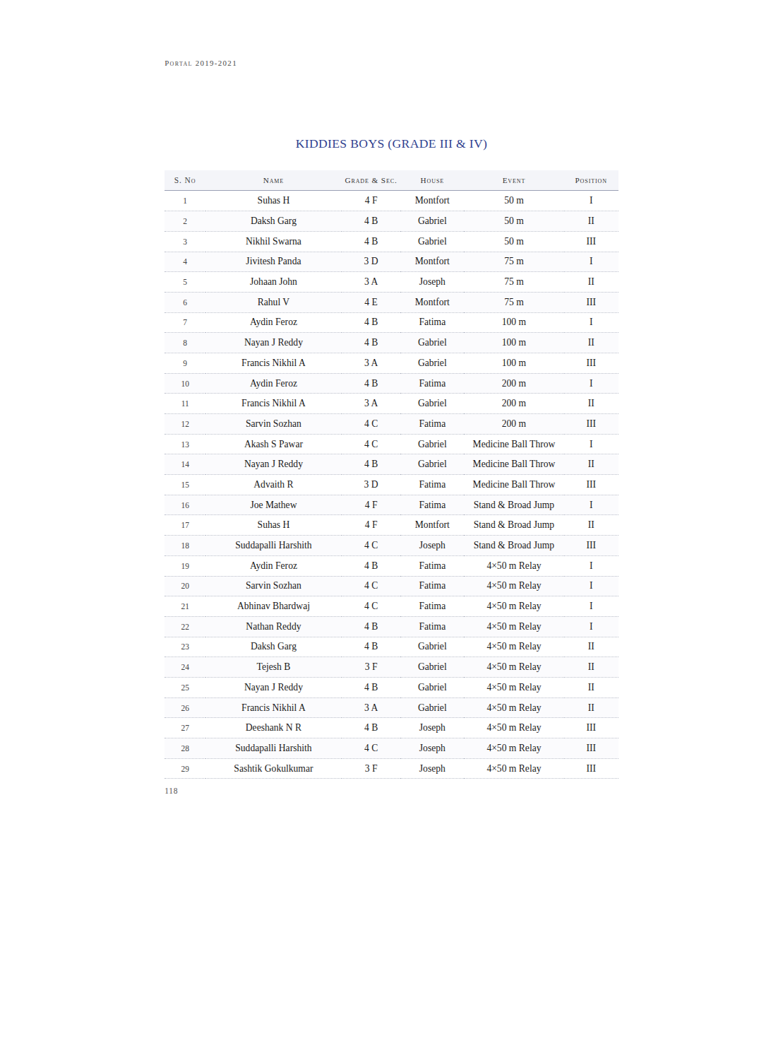Portal 2019-2021
KIDDIES BOYS (GRADE III & IV)
| S. No | Name | Grade & Sec. | House | Event | Position |
| --- | --- | --- | --- | --- | --- |
| 1 | Suhas H | 4 F | Montfort | 50 m | I |
| 2 | Daksh Garg | 4 B | Gabriel | 50 m | II |
| 3 | Nikhil Swarna | 4 B | Gabriel | 50 m | III |
| 4 | Jivitesh Panda | 3 D | Montfort | 75 m | I |
| 5 | Johaan John | 3 A | Joseph | 75 m | II |
| 6 | Rahul V | 4 E | Montfort | 75 m | III |
| 7 | Aydin Feroz | 4 B | Fatima | 100 m | I |
| 8 | Nayan J Reddy | 4 B | Gabriel | 100 m | II |
| 9 | Francis Nikhil A | 3 A | Gabriel | 100 m | III |
| 10 | Aydin Feroz | 4 B | Fatima | 200 m | I |
| 11 | Francis Nikhil A | 3 A | Gabriel | 200 m | II |
| 12 | Sarvin Sozhan | 4 C | Fatima | 200 m | III |
| 13 | Akash S Pawar | 4 C | Gabriel | Medicine Ball Throw | I |
| 14 | Nayan J Reddy | 4 B | Gabriel | Medicine Ball Throw | II |
| 15 | Advaith R | 3 D | Fatima | Medicine Ball Throw | III |
| 16 | Joe Mathew | 4 F | Fatima | Stand & Broad Jump | I |
| 17 | Suhas H | 4 F | Montfort | Stand & Broad Jump | II |
| 18 | Suddapalli Harshith | 4 C | Joseph | Stand & Broad Jump | III |
| 19 | Aydin Feroz | 4 B | Fatima | 4×50 m Relay | I |
| 20 | Sarvin Sozhan | 4 C | Fatima | 4×50 m Relay | I |
| 21 | Abhinav Bhardwaj | 4 C | Fatima | 4×50 m Relay | I |
| 22 | Nathan Reddy | 4 B | Fatima | 4×50 m Relay | I |
| 23 | Daksh Garg | 4 B | Gabriel | 4×50 m Relay | II |
| 24 | Tejesh B | 3 F | Gabriel | 4×50 m Relay | II |
| 25 | Nayan J Reddy | 4 B | Gabriel | 4×50 m Relay | II |
| 26 | Francis Nikhil A | 3 A | Gabriel | 4×50 m Relay | II |
| 27 | Deeshank N R | 4 B | Joseph | 4×50 m Relay | III |
| 28 | Suddapalli Harshith | 4 C | Joseph | 4×50 m Relay | III |
| 29 | Sashtik Gokulkumar | 3 F | Joseph | 4×50 m Relay | III |
118